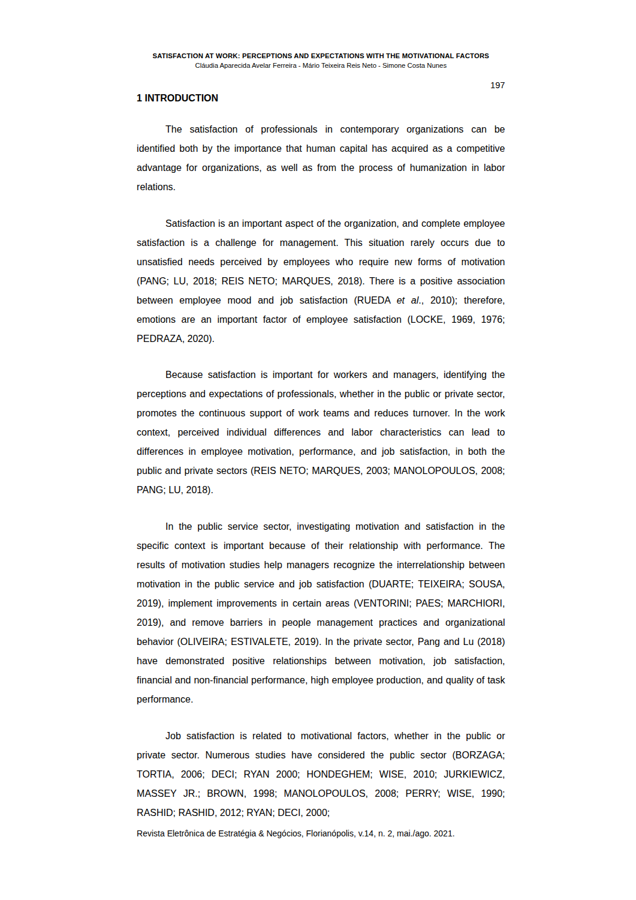SATISFACTION AT WORK: PERCEPTIONS AND EXPECTATIONS WITH THE MOTIVATIONAL FACTORS
Cláudia Aparecida Avelar Ferreira - Mário Teixeira Reis Neto - Simone Costa Nunes
197
1 INTRODUCTION
The satisfaction of professionals in contemporary organizations can be identified both by the importance that human capital has acquired as a competitive advantage for organizations, as well as from the process of humanization in labor relations.
Satisfaction is an important aspect of the organization, and complete employee satisfaction is a challenge for management. This situation rarely occurs due to unsatisfied needs perceived by employees who require new forms of motivation (PANG; LU, 2018; REIS NETO; MARQUES, 2018). There is a positive association between employee mood and job satisfaction (RUEDA et al., 2010); therefore, emotions are an important factor of employee satisfaction (LOCKE, 1969, 1976; PEDRAZA, 2020).
Because satisfaction is important for workers and managers, identifying the perceptions and expectations of professionals, whether in the public or private sector, promotes the continuous support of work teams and reduces turnover. In the work context, perceived individual differences and labor characteristics can lead to differences in employee motivation, performance, and job satisfaction, in both the public and private sectors (REIS NETO; MARQUES, 2003; MANOLOPOULOS, 2008; PANG; LU, 2018).
In the public service sector, investigating motivation and satisfaction in the specific context is important because of their relationship with performance. The results of motivation studies help managers recognize the interrelationship between motivation in the public service and job satisfaction (DUARTE; TEIXEIRA; SOUSA, 2019), implement improvements in certain areas (VENTORINI; PAES; MARCHIORI, 2019), and remove barriers in people management practices and organizational behavior (OLIVEIRA; ESTIVALETE, 2019). In the private sector, Pang and Lu (2018) have demonstrated positive relationships between motivation, job satisfaction, financial and non-financial performance, high employee production, and quality of task performance.
Job satisfaction is related to motivational factors, whether in the public or private sector. Numerous studies have considered the public sector (BORZAGA; TORTIA, 2006; DECI; RYAN 2000; HONDEGHEM; WISE, 2010; JURKIEWICZ, MASSEY JR.; BROWN, 1998; MANOLOPOULOS, 2008; PERRY; WISE, 1990; RASHID; RASHID, 2012; RYAN; DECI, 2000;
Revista Eletrônica de Estratégia & Negócios, Florianópolis, v.14, n. 2, mai./ago. 2021.